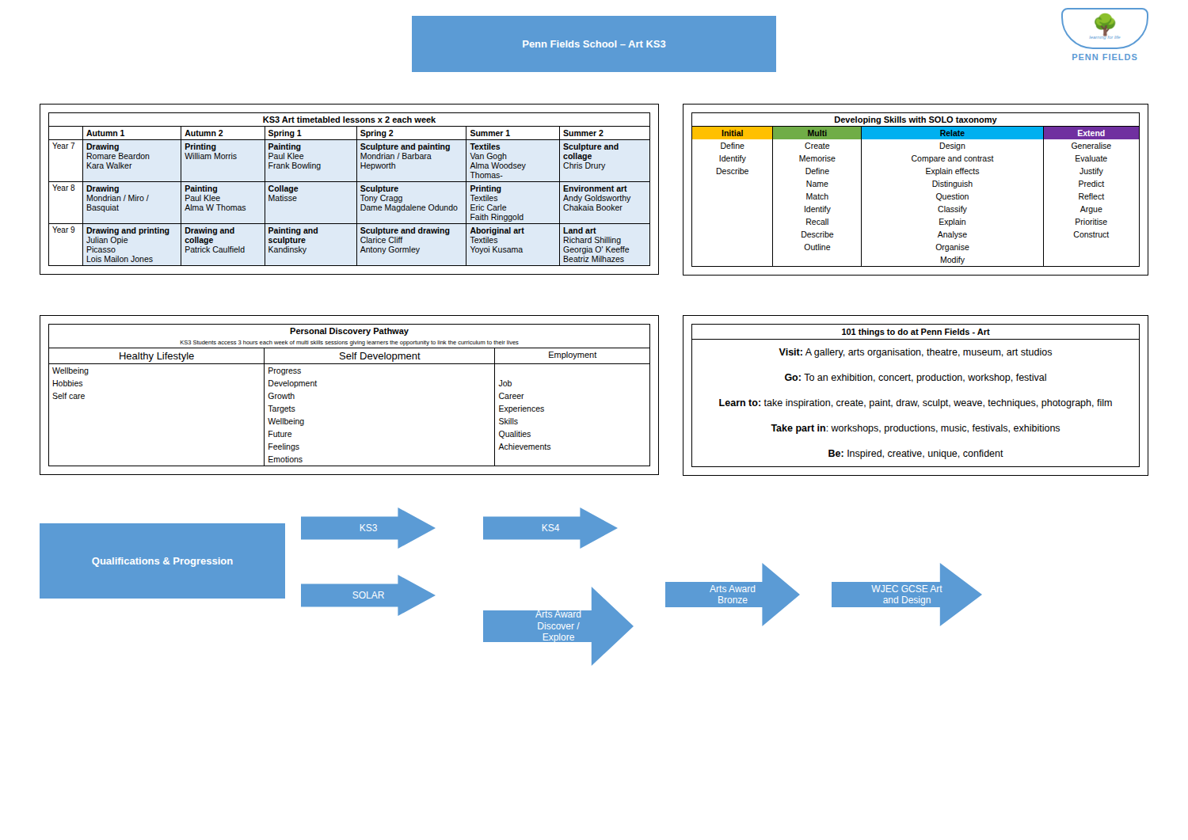Penn Fields School – Art KS3
🌳
learning for life
PENN FIELDS
| KS3 Art timetabled lessons x 2 each week |
| --- |
| | Autumn 1 | Autumn 2 | Spring 1 | Spring 2 | Summer 1 | Summer 2 |
| Year 7 | Drawing Romare Beardon Kara Walker | Printing William Morris | Painting Paul Klee Frank Bowling | Sculpture and painting Mondrian / Barbara Hepworth | Textiles Van Gogh Alma Woodsey Thomas- | Sculpture and collage Chris Drury |
| Year 8 | Drawing Mondrian / Miro / Basquiat | Painting Paul Klee Alma W Thomas | Collage Matisse | Sculpture Tony Cragg Dame Magdalene Odundo | Printing Textiles Eric Carle Faith Ringgold | Environment art Andy Goldsworthy Chakaia Booker |
| Year 9 | Drawing and printing Julian Opie Picasso Lois Mailon Jones | Drawing and collage Patrick Caulfield | Painting and sculpture Kandinsky | Sculpture and drawing Clarice Cliff Antony Gormley | Aboriginal art Textiles Yoyoi Kusama | Land art Richard Shilling Georgia O' Keeffe Beatriz Milhazes |
| Developing Skills with SOLO taxonomy |
| --- |
| Initial | Multi | Relate | Extend |
| Define | Create | Design | Generalise |
| Identify | Memorise | Compare and contrast | Evaluate |
| Describe | Define | Explain effects | Justify |
| | Name | Distinguish | Predict |
| | Match | Question | Reflect |
| | Identify | Classify | Argue |
| | Recall | Explain | Prioritise |
| | Describe | Analyse | Construct |
| | Outline | Organise | |
| | | Modify | |
| Personal Discovery Pathway |
| --- |
| KS3 Students access 3 hours each week of multi skills sessions giving learners the opportunity to link the curriculum to their lives |
| Healthy Lifestyle | Self Development | Employment |
| Wellbeing | Progress | |
| Hobbies | Development | Job |
| Self care | Growth | Career |
| | Targets | Experiences |
| | Wellbeing | Skills |
| | Future | Qualities |
| | Feelings | Achievements |
| | Emotions | |
101 things to do at Penn Fields - Art
Visit: A gallery, arts organisation, theatre, museum, art studios
Go: To an exhibition, concert, production, workshop, festival
Learn to: take inspiration, create, paint, draw, sculpt, weave, techniques, photograph, film
Take part in: workshops, productions, music, festivals, exhibitions
Be: Inspired, creative, unique, confident
Qualifications & Progression
KS3
KS4
SOLAR
Arts Award
Discover /
Explore
Arts Award
Bronze
WJEC GCSE Art
and Design